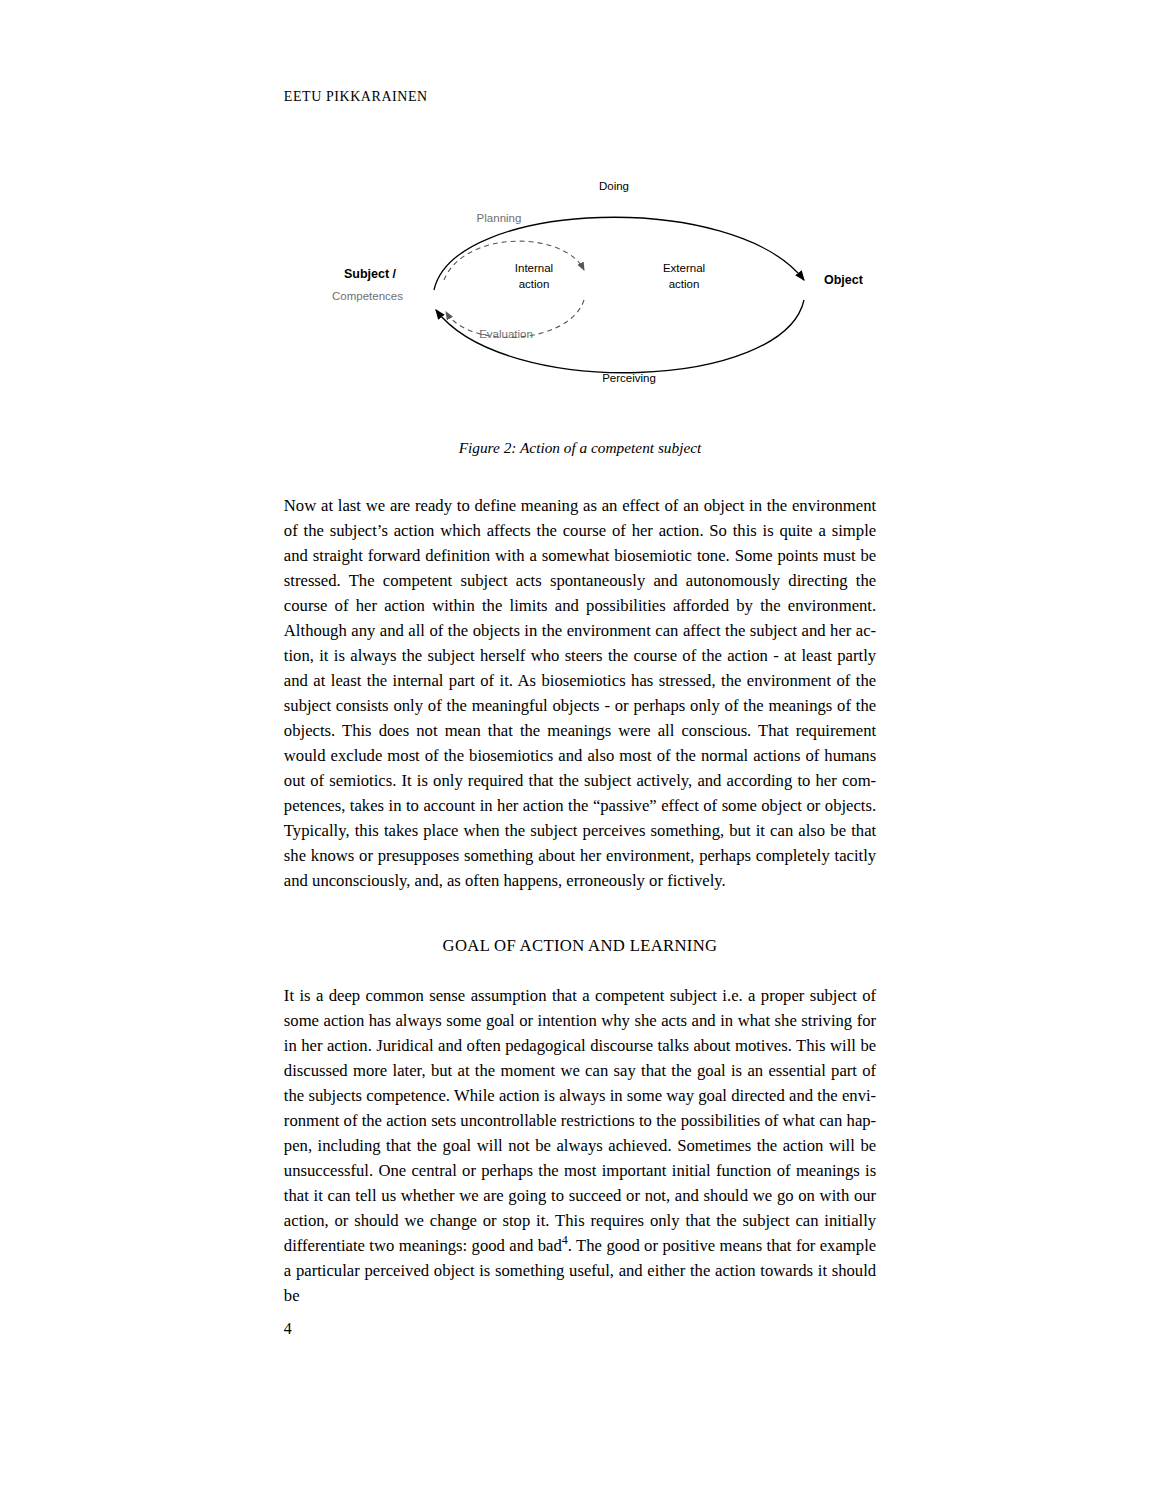EETU PIKKARAINEN
Doing Planning Internal action External action Subject / Competences Object Evaluation Perceiving
Figure 2: Action of a competent subject
Now at last we are ready to define meaning as an effect of an object in the environment of the subject’s action which affects the course of her action. So this is quite a simple and straight forward definition with a somewhat biosemiotic tone. Some points must be stressed. The competent subject acts spontaneously and autonomously directing the course of her action within the limits and possibilities afforded by the environment. Although any and all of the objects in the environment can affect the subject and her action, it is always the subject herself who steers the course of the action - at least partly and at least the internal part of it. As biosemiotics has stressed, the environment of the subject consists only of the meaningful objects - or perhaps only of the meanings of the objects. This does not mean that the meanings were all conscious. That requirement would exclude most of the biosemiotics and also most of the normal actions of humans out of semiotics. It is only required that the subject actively, and according to her competences, takes in to account in her action the “passive” effect of some object or objects. Typically, this takes place when the subject perceives something, but it can also be that she knows or presupposes something about her environment, perhaps completely tacitly and unconsciously, and, as often happens, erroneously or fictively.
GOAL OF ACTION AND LEARNING
It is a deep common sense assumption that a competent subject i.e. a proper subject of some action has always some goal or intention why she acts and in what she striving for in her action. Juridical and often pedagogical discourse talks about motives. This will be discussed more later, but at the moment we can say that the goal is an essential part of the subjects competence. While action is always in some way goal directed and the environment of the action sets uncontrollable restrictions to the possibilities of what can happen, including that the goal will not be always achieved. Sometimes the action will be unsuccessful. One central or perhaps the most important initial function of meanings is that it can tell us whether we are going to succeed or not, and should we go on with our action, or should we change or stop it. This requires only that the subject can initially differentiate two meanings: good and bad4. The good or positive means that for example a particular perceived object is something useful, and either the action towards it should be
4